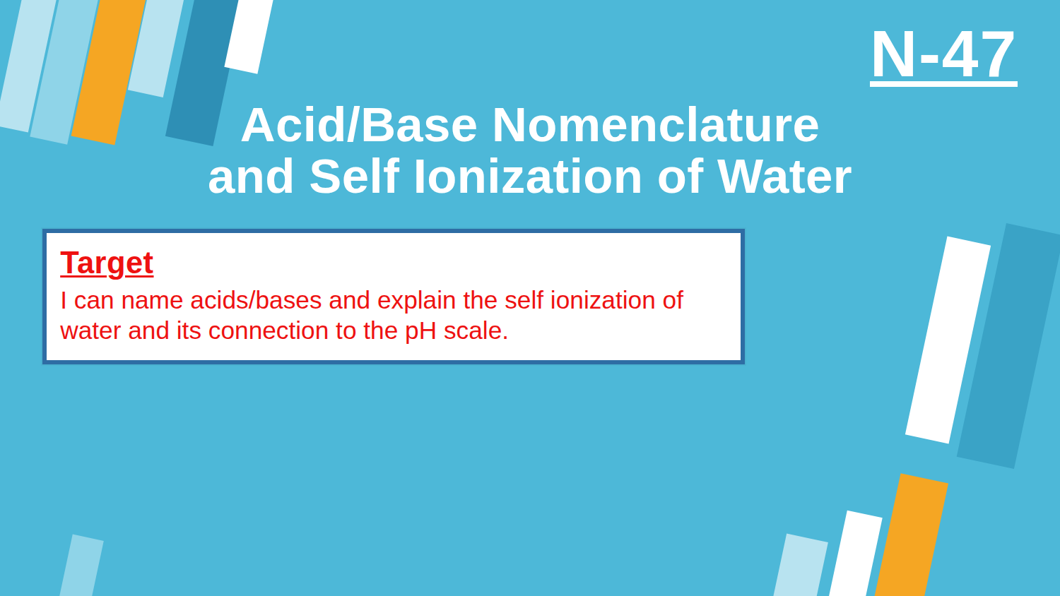N-47
Acid/Base Nomenclature
and Self Ionization of Water
Target
I can name acids/bases and explain the self ionization of water and its connection to the pH scale.